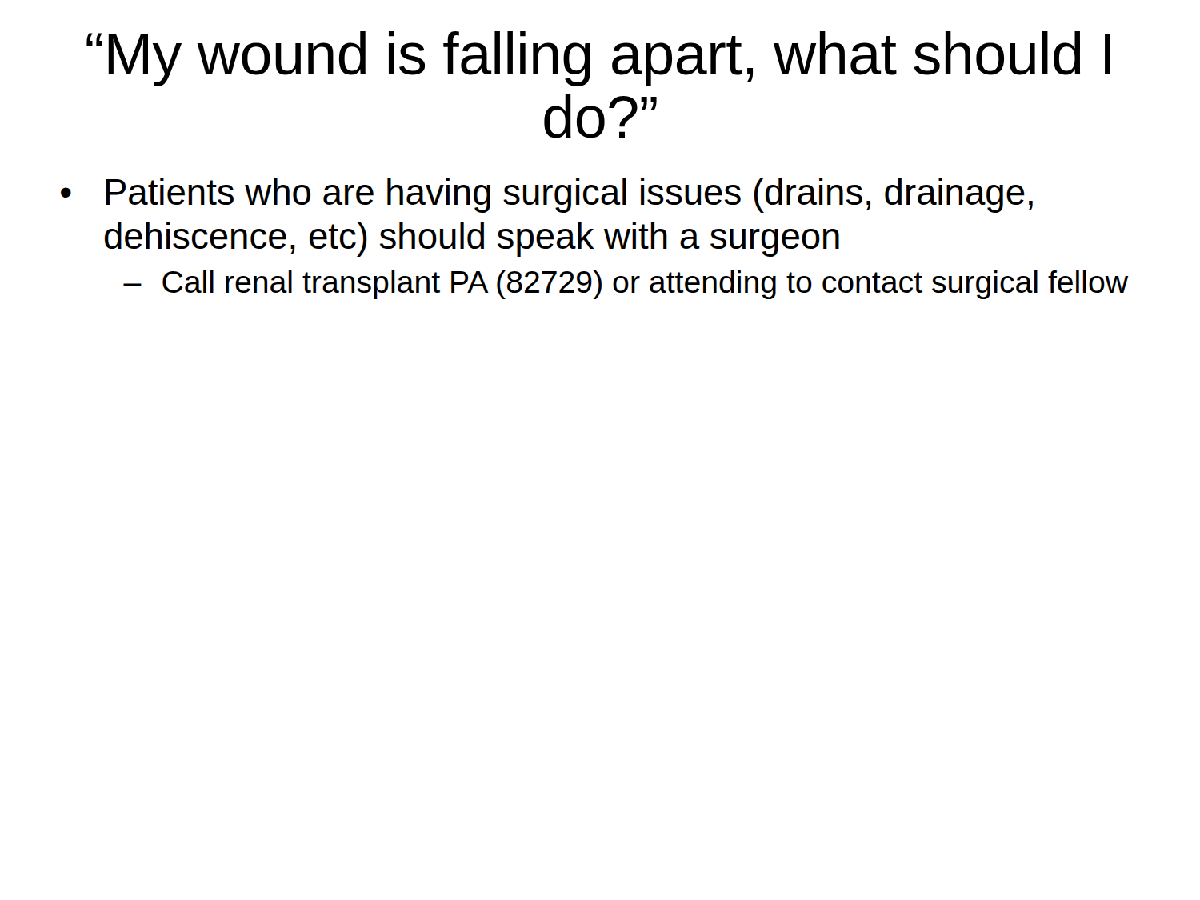“My wound is falling apart, what should I do?”
Patients who are having surgical issues (drains, drainage, dehiscence, etc) should speak with a surgeon
Call renal transplant PA (82729) or attending to contact surgical fellow